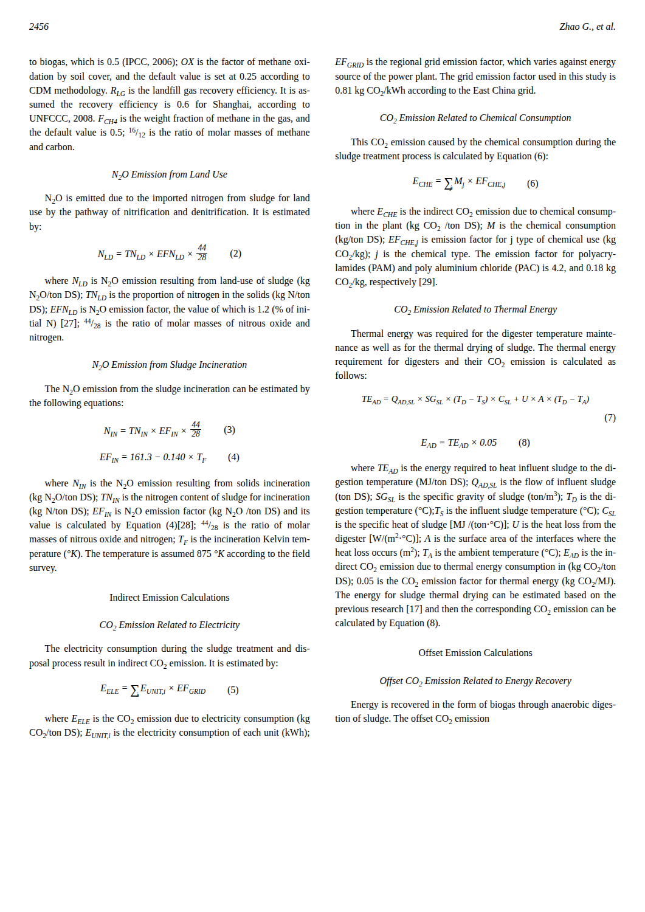2456 Zhao G., et al.
to biogas, which is 0.5 (IPCC, 2006); OX is the factor of methane oxidation by soil cover, and the default value is set at 0.25 according to CDM methodology. RLG is the landfill gas recovery efficiency. It is assumed the recovery efficiency is 0.6 for Shanghai, according to UNFCCC, 2008. FCH4 is the weight fraction of methane in the gas, and the default value is 0.5; 16/12 is the ratio of molar masses of methane and carbon.
N2O Emission from Land Use
N2O is emitted due to the imported nitrogen from sludge for land use by the pathway of nitrification and denitrification. It is estimated by:
NLD = TNLD × EFNLD × 4428 (2)
where NLD is N2O emission resulting from land-use of sludge (kg N2O/ton DS); TNLD is the proportion of nitrogen in the solids (kg N/ton DS); EFNLD is N2O emission factor, the value of which is 1.2 (% of initial N) [27]; 44/28 is the ratio of molar masses of nitrous oxide and nitrogen.
N2O Emission from Sludge Incineration
The N2O emission from the sludge incineration can be estimated by the following equations:
NIN = TNIN × EFIN × 4428 (3)
EFIN = 161.3 − 0.140 × TF (4)
where NIN is the N2O emission resulting from solids incineration (kg N2O/ton DS); TNIN is the nitrogen content of sludge for incineration (kg N/ton DS); EFIN is N2O emission factor (kg N2O /ton DS) and its value is calculated by Equation (4)[28]; 44/28 is the ratio of molar masses of nitrous oxide and nitrogen; TF is the incineration Kelvin temperature (°K). The temperature is assumed 875 °K according to the field survey.
Indirect Emission Calculations
CO2 Emission Related to Electricity
The electricity consumption during the sludge treatment and disposal process result in indirect CO2 emission. It is estimated by:
EELE = ∑i EUNIT,i × EFGRID (5)
where EELE is the CO2 emission due to electricity consumption (kg CO2/ton DS); EUNIT,i is the electricity consumption of each unit (kWh); EFGRID is the regional grid emission factor, which varies against energy source of the power plant. The grid emission factor used in this study is 0.81 kg CO2/kWh according to the East China grid.
CO2 Emission Related to Chemical Consumption
This CO2 emission caused by the chemical consumption during the sludge treatment process is calculated by Equation (6):
ECHE = ∑j Mj × EFCHE,j (6)
where ECHE is the indirect CO2 emission due to chemical consumption in the plant (kg CO2 /ton DS); M is the chemical consumption (kg/ton DS); EFCHE,j is emission factor for j type of chemical use (kg CO2/kg); j is the chemical type. The emission factor for polyacrylamides (PAM) and poly aluminium chloride (PAC) is 4.2, and 0.18 kg CO2/kg, respectively [29].
CO2 Emission Related to Thermal Energy
Thermal energy was required for the digester temperature maintenance as well as for the thermal drying of sludge. The thermal energy requirement for digesters and their CO2 emission is calculated as follows:
TEAD = QAD,SL × SGSL × (TD − TS) × CSL + U × A × (TD − TA)
(7)
EAD = TEAD × 0.05 (8)
where TEAD is the energy required to heat influent sludge to the digestion temperature (MJ/ton DS); QAD,SL is the flow of influent sludge (ton DS); SGSL is the specific gravity of sludge (ton/m3); TD is the digestion temperature (°C);TS is the influent sludge temperature (°C); CSL is the specific heat of sludge [MJ /(ton·°C)]; U is the heat loss from the digester [W/(m2·°C)]; A is the surface area of the interfaces where the heat loss occurs (m2); TA is the ambient temperature (°C); EAD is the indirect CO2 emission due to thermal energy consumption in (kg CO2/ton DS); 0.05 is the CO2 emission factor for thermal energy (kg CO2/MJ). The energy for sludge thermal drying can be estimated based on the previous research [17] and then the corresponding CO2 emission can be calculated by Equation (8).
Offset Emission Calculations
Offset CO2 Emission Related to Energy Recovery
Energy is recovered in the form of biogas through anaerobic digestion of sludge. The offset CO2 emission